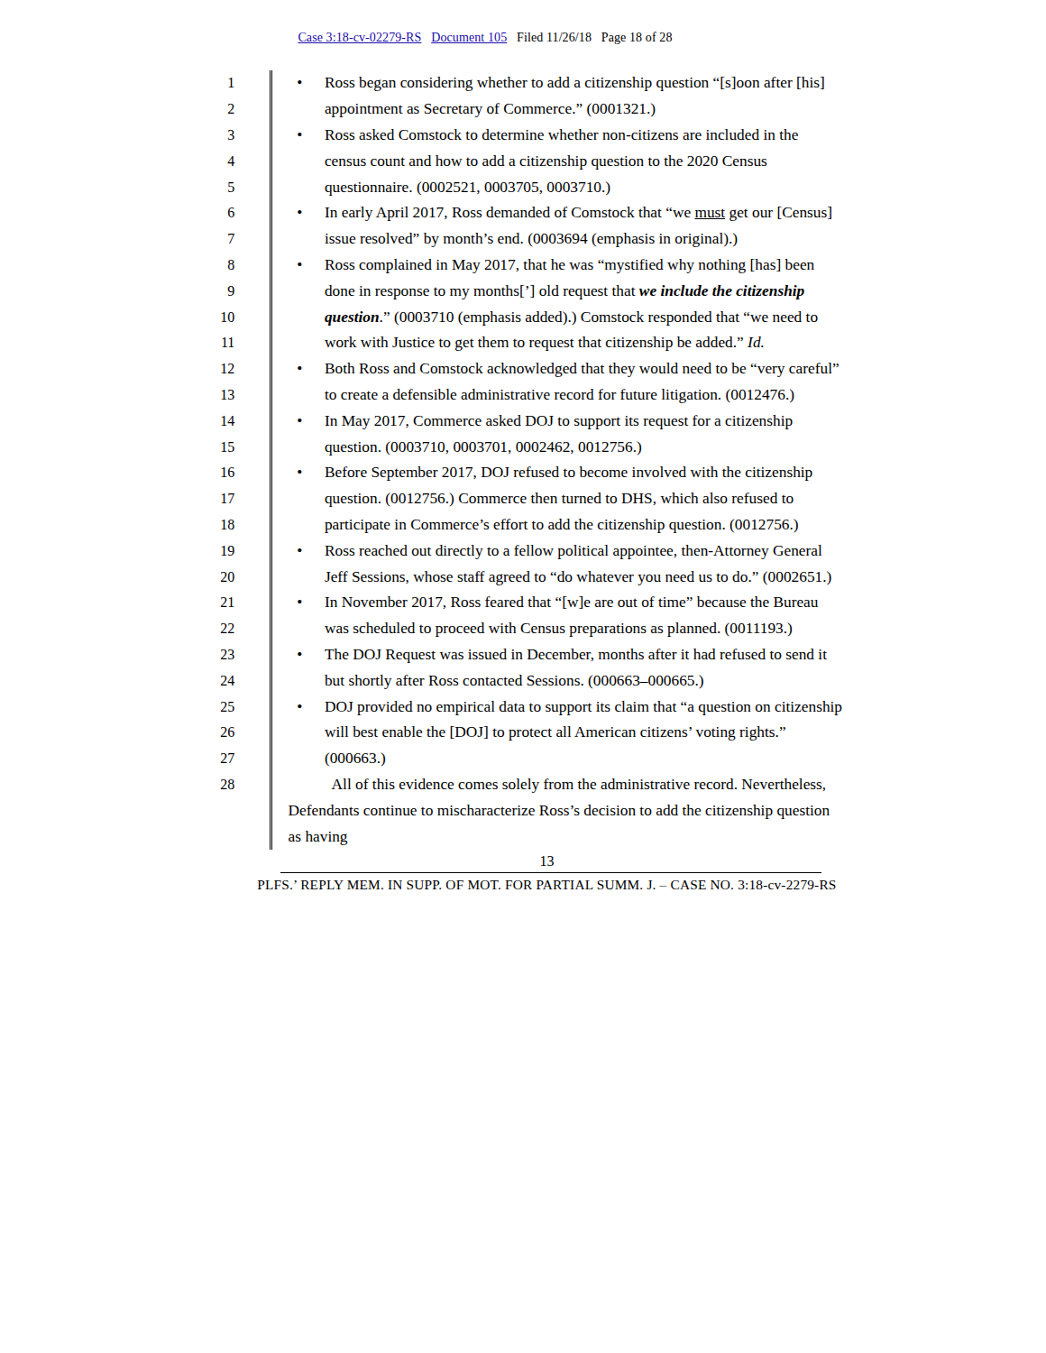Case 3:18-cv-02279-RS Document 105 Filed 11/26/18 Page 18 of 28
1
2
3
4
5
6
7
8
9
10
11
12
13
14
15
16
17
18
19
20
21
22
23
24
25
26
27
28
Ross began considering whether to add a citizenship question “[s]oon after [his] appointment as Secretary of Commerce.” (0001321.)
Ross asked Comstock to determine whether non-citizens are included in the census count and how to add a citizenship question to the 2020 Census questionnaire. (0002521, 0003705, 0003710.)
In early April 2017, Ross demanded of Comstock that “we must get our [Census] issue resolved” by month’s end. (0003694 (emphasis in original).)
Ross complained in May 2017, that he was “mystified why nothing [has] been done in response to my months[’] old request that we include the citizenship question.” (0003710 (emphasis added).) Comstock responded that “we need to work with Justice to get them to request that citizenship be added.” Id.
Both Ross and Comstock acknowledged that they would need to be “very careful” to create a defensible administrative record for future litigation. (0012476.)
In May 2017, Commerce asked DOJ to support its request for a citizenship question. (0003710, 0003701, 0002462, 0012756.)
Before September 2017, DOJ refused to become involved with the citizenship question. (0012756.) Commerce then turned to DHS, which also refused to participate in Commerce’s effort to add the citizenship question. (0012756.)
Ross reached out directly to a fellow political appointee, then-Attorney General Jeff Sessions, whose staff agreed to “do whatever you need us to do.” (0002651.)
In November 2017, Ross feared that “[w]e are out of time” because the Bureau was scheduled to proceed with Census preparations as planned. (0011193.)
The DOJ Request was issued in December, months after it had refused to send it but shortly after Ross contacted Sessions. (000663–000665.)
DOJ provided no empirical data to support its claim that “a question on citizenship will best enable the [DOJ] to protect all American citizens’ voting rights.” (000663.)
All of this evidence comes solely from the administrative record. Nevertheless,
Defendants continue to mischaracterize Ross’s decision to add the citizenship question as having
13
PLFS.’ REPLY MEM. IN SUPP. OF MOT. FOR PARTIAL SUMM. J. – CASE NO. 3:18-cv-2279-RS